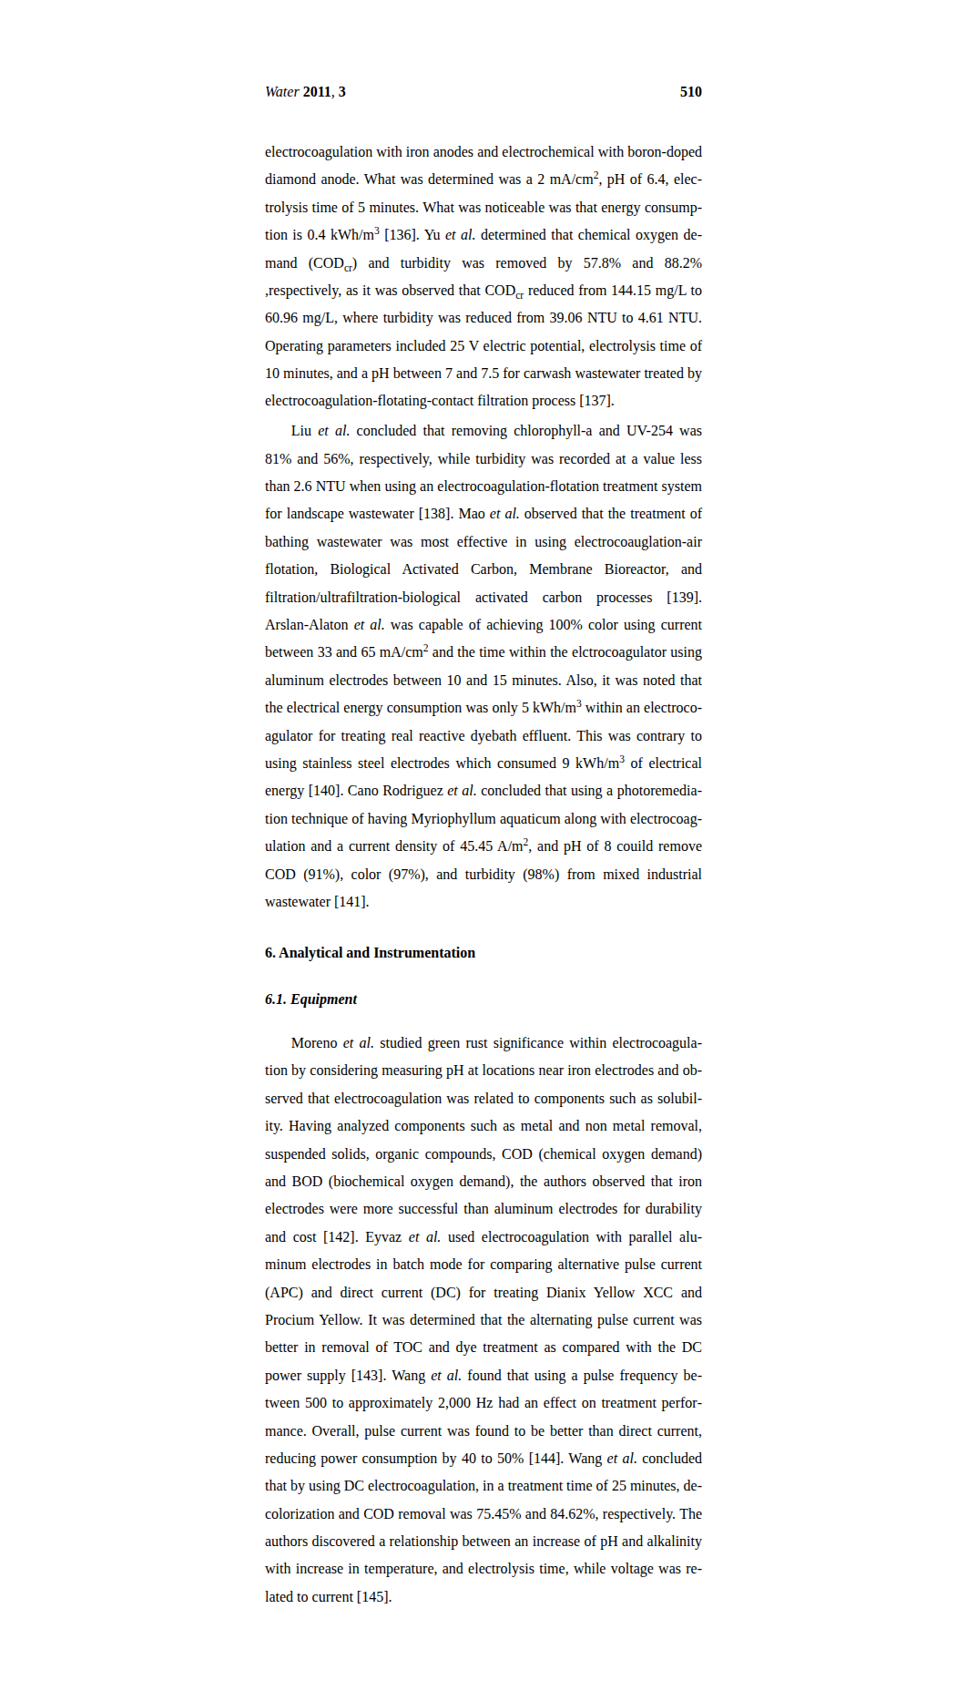Water 2011, 3
510
electrocoagulation with iron anodes and electrochemical with boron-doped diamond anode. What was determined was a 2 mA/cm2, pH of 6.4, electrolysis time of 5 minutes. What was noticeable was that energy consumption is 0.4 kWh/m3 [136]. Yu et al. determined that chemical oxygen demand (CODcr) and turbidity was removed by 57.8% and 88.2% ,respectively, as it was observed that CODcr reduced from 144.15 mg/L to 60.96 mg/L, where turbidity was reduced from 39.06 NTU to 4.61 NTU. Operating parameters included 25 V electric potential, electrolysis time of 10 minutes, and a pH between 7 and 7.5 for carwash wastewater treated by electrocoagulation-flotating-contact filtration process [137].
Liu et al. concluded that removing chlorophyll-a and UV-254 was 81% and 56%, respectively, while turbidity was recorded at a value less than 2.6 NTU when using an electrocoagulation-flotation treatment system for landscape wastewater [138]. Mao et al. observed that the treatment of bathing wastewater was most effective in using electrocoauglation-air flotation, Biological Activated Carbon, Membrane Bioreactor, and filtration/ultrafiltration-biological activated carbon processes [139]. Arslan-Alaton et al. was capable of achieving 100% color using current between 33 and 65 mA/cm2 and the time within the elctrocoagulator using aluminum electrodes between 10 and 15 minutes. Also, it was noted that the electrical energy consumption was only 5 kWh/m3 within an electrocoagulator for treating real reactive dyebath effluent. This was contrary to using stainless steel electrodes which consumed 9 kWh/m3 of electrical energy [140]. Cano Rodriguez et al. concluded that using a photoremediation technique of having Myriophyllum aquaticum along with electrocoagulation and a current density of 45.45 A/m2, and pH of 8 couild remove COD (91%), color (97%), and turbidity (98%) from mixed industrial wastewater [141].
6. Analytical and Instrumentation
6.1. Equipment
Moreno et al. studied green rust significance within electrocoagulation by considering measuring pH at locations near iron electrodes and observed that electrocoagulation was related to components such as solubility. Having analyzed components such as metal and non metal removal, suspended solids, organic compounds, COD (chemical oxygen demand) and BOD (biochemical oxygen demand), the authors observed that iron electrodes were more successful than aluminum electrodes for durability and cost [142]. Eyvaz et al. used electrocoagulation with parallel aluminum electrodes in batch mode for comparing alternative pulse current (APC) and direct current (DC) for treating Dianix Yellow XCC and Procium Yellow. It was determined that the alternating pulse current was better in removal of TOC and dye treatment as compared with the DC power supply [143]. Wang et al. found that using a pulse frequency between 500 to approximately 2,000 Hz had an effect on treatment performance. Overall, pulse current was found to be better than direct current, reducing power consumption by 40 to 50% [144]. Wang et al. concluded that by using DC electrocoagulation, in a treatment time of 25 minutes, decolorization and COD removal was 75.45% and 84.62%, respectively. The authors discovered a relationship between an increase of pH and alkalinity with increase in temperature, and electrolysis time, while voltage was related to current [145].